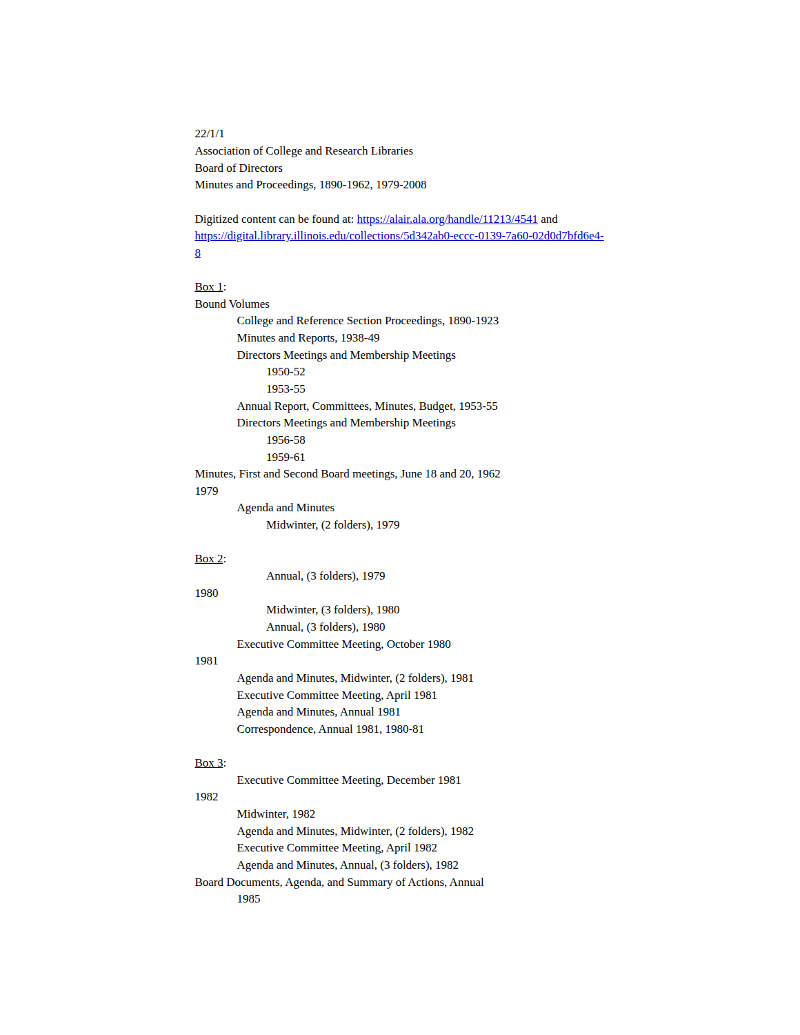22/1/1
Association of College and Research Libraries
Board of Directors
Minutes and Proceedings, 1890-1962, 1979-2008
Digitized content can be found at: https://alair.ala.org/handle/11213/4541 and
https://digital.library.illinois.edu/collections/5d342ab0-eccc-0139-7a60-02d0d7bfd6e4-8
Box 1:
Bound Volumes
College and Reference Section Proceedings, 1890-1923
Minutes and Reports, 1938-49
Directors Meetings and Membership Meetings
1950-52
1953-55
Annual Report, Committees, Minutes, Budget, 1953-55
Directors Meetings and Membership Meetings
1956-58
1959-61
Minutes, First and Second Board meetings, June 18 and 20, 1962
1979
Agenda and Minutes
Midwinter, (2 folders), 1979
Box 2:
Annual, (3 folders), 1979
1980
Midwinter, (3 folders), 1980
Annual, (3 folders), 1980
Executive Committee Meeting, October 1980
1981
Agenda and Minutes, Midwinter, (2 folders), 1981
Executive Committee Meeting, April 1981
Agenda and Minutes, Annual 1981
Correspondence, Annual 1981, 1980-81
Box 3:
Executive Committee Meeting, December 1981
1982
Midwinter, 1982
Agenda and Minutes, Midwinter, (2 folders), 1982
Executive Committee Meeting, April 1982
Agenda and Minutes, Annual, (3 folders), 1982
Board Documents, Agenda, and Summary of Actions, Annual
1985